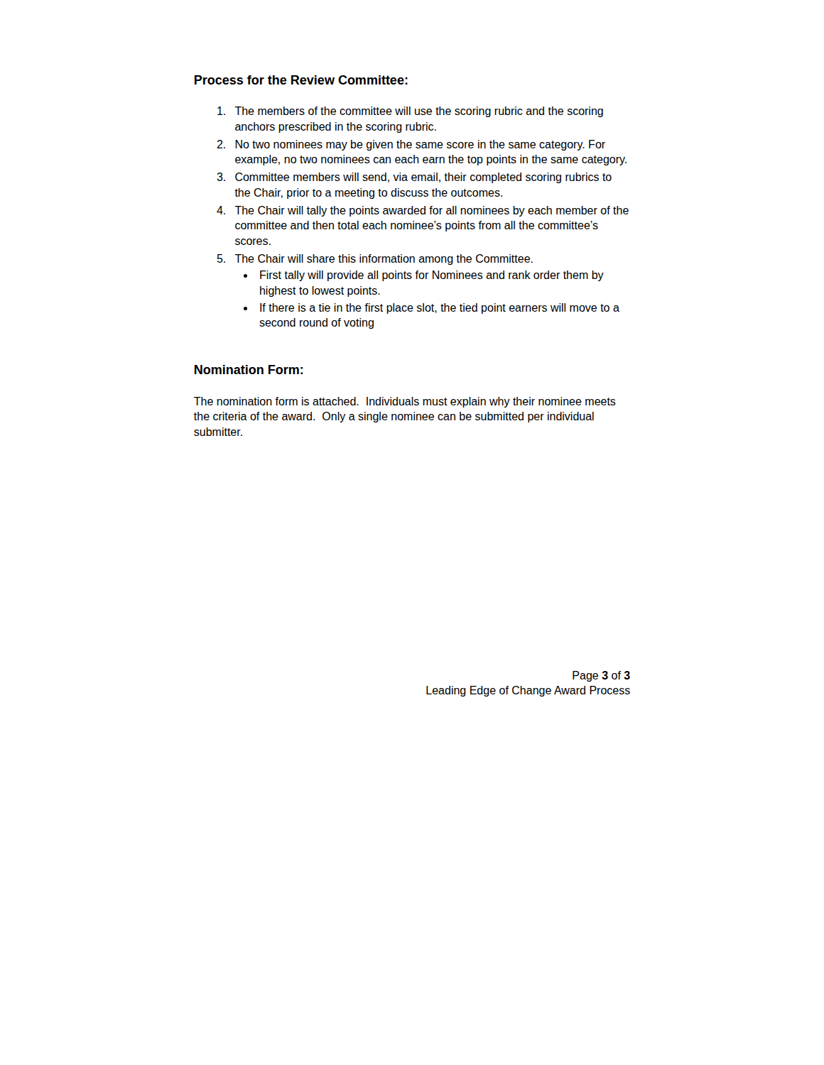Process for the Review Committee:
The members of the committee will use the scoring rubric and the scoring anchors prescribed in the scoring rubric.
No two nominees may be given the same score in the same category. For example, no two nominees can each earn the top points in the same category.
Committee members will send, via email, their completed scoring rubrics to the Chair, prior to a meeting to discuss the outcomes.
The Chair will tally the points awarded for all nominees by each member of the committee and then total each nominee’s points from all the committee’s scores.
The Chair will share this information among the Committee.
First tally will provide all points for Nominees and rank order them by highest to lowest points.
If there is a tie in the first place slot, the tied point earners will move to a second round of voting
Nomination Form:
The nomination form is attached. Individuals must explain why their nominee meets the criteria of the award. Only a single nominee can be submitted per individual submitter.
Page 3 of 3
Leading Edge of Change Award Process